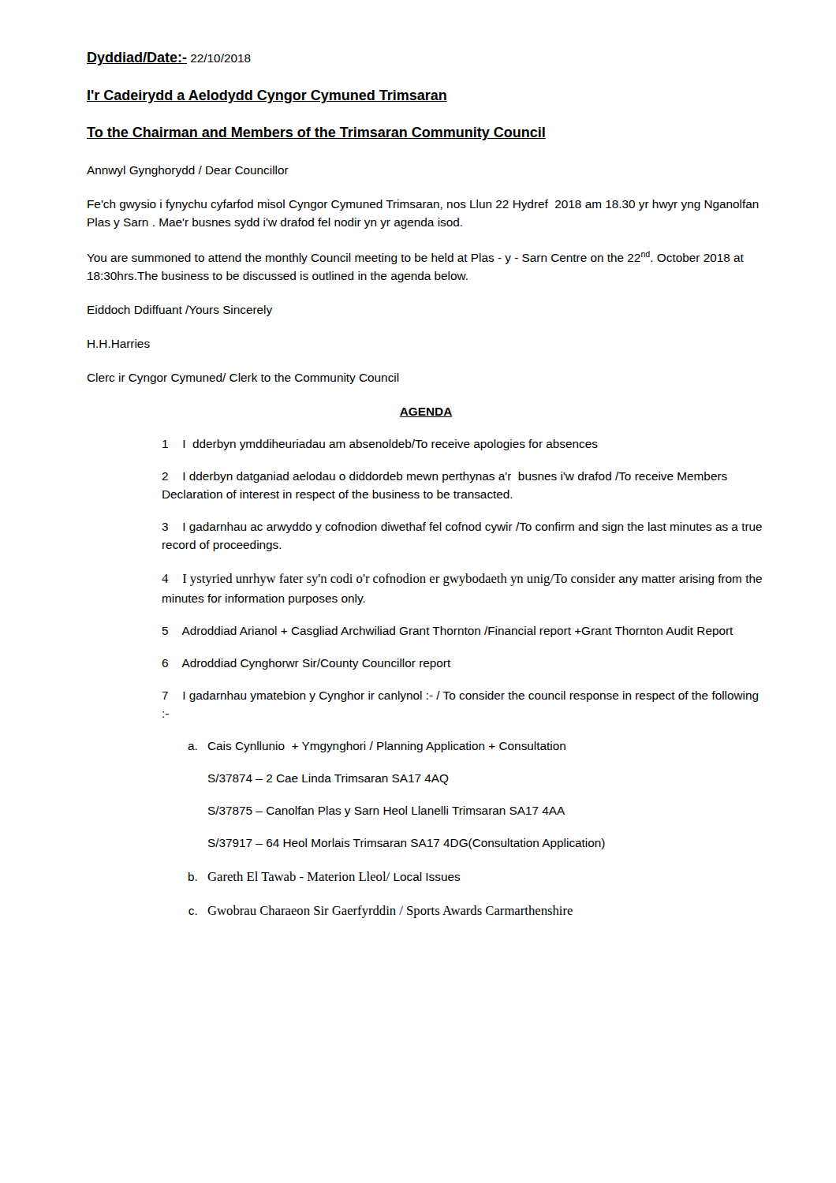Dyddiad/Date:- 22/10/2018
I'r Cadeirydd a Aelodydd Cyngor Cymuned Trimsaran
To the Chairman and Members of the Trimsaran Community Council
Annwyl Gynghorydd / Dear Councillor
Fe'ch gwysio i fynychu cyfarfod misol Cyngor Cymuned Trimsaran, nos Llun 22 Hydref 2018 am 18.30 yr hwyr yng Nganolfan Plas y Sarn . Mae'r busnes sydd i'w drafod fel nodir yn yr agenda isod.
You are summoned to attend the monthly Council meeting to be held at Plas - y - Sarn Centre on the 22nd. October 2018 at 18:30hrs.The business to be discussed is outlined in the agenda below.
Eiddoch Ddiffuant /Yours Sincerely
H.H.Harries
Clerc ir Cyngor Cymuned/ Clerk to the Community Council
AGENDA
1 I dderbyn ymddiheuriadau am absenoldeb/To receive apologies for absences
2 I dderbyn datganiad aelodau o diddordeb mewn perthynas a'r busnes i'w drafod /To receive Members Declaration of interest in respect of the business to be transacted.
3 I gadarnhau ac arwyddo y cofnodion diwethaf fel cofnod cywir /To confirm and sign the last minutes as a true record of proceedings.
4 I ystyried unrhyw fater sy'n codi o'r cofnodion er gwybodaeth yn unig/To consider any matter arising from the minutes for information purposes only.
5 Adroddiad Arianol + Casgliad Archwiliad Grant Thornton /Financial report +Grant Thornton Audit Report
6 Adroddiad Cynghorwr Sir/County Councillor report
7 I gadarnhau ymatebion y Cynghor ir canlynol :- / To consider the council response in respect of the following :-
Cais Cynllunio + Ymgynghori / Planning Application + Consultation
S/37874 – 2 Cae Linda Trimsaran SA17 4AQ
S/37875 – Canolfan Plas y Sarn Heol Llanelli Trimsaran SA17 4AA
S/37917 – 64 Heol Morlais Trimsaran SA17 4DG(Consultation Application)
Gareth El Tawab - Materion Lleol/ Local Issues
Gwobrau Charaeon Sir Gaerfyrddin / Sports Awards Carmarthenshire